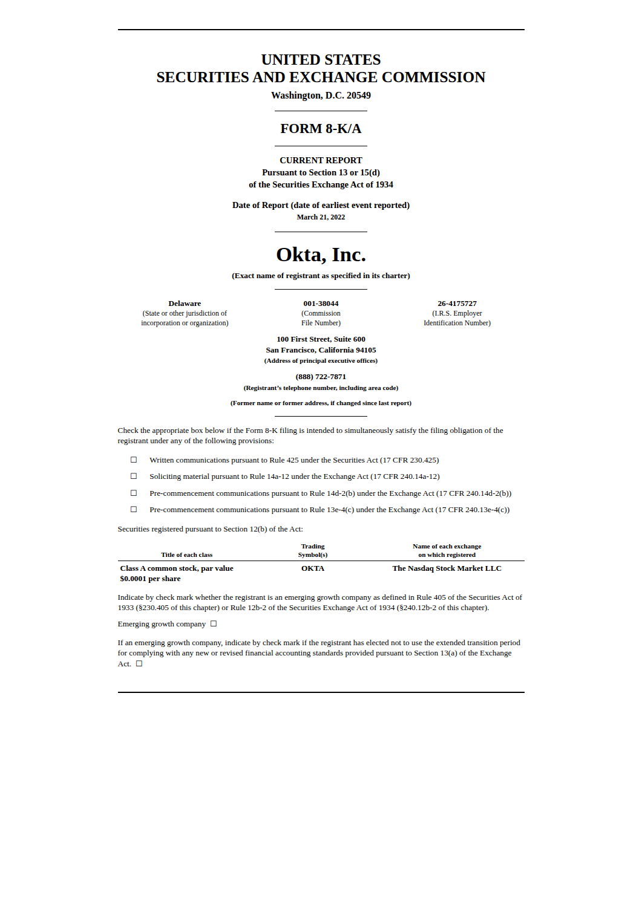UNITED STATES
SECURITIES AND EXCHANGE COMMISSION
Washington, D.C. 20549
FORM 8-K/A
CURRENT REPORT
Pursuant to Section 13 or 15(d)
of the Securities Exchange Act of 1934
Date of Report (date of earliest event reported)
March 21, 2022
Okta, Inc.
(Exact name of registrant as specified in its charter)
| Delaware (State or other jurisdiction of incorporation or organization) | 001-38044 (Commission File Number) | 26-4175727 (I.R.S. Employer Identification Number) |
100 First Street, Suite 600
San Francisco, California 94105
(Address of principal executive offices)
(888) 722-7871
(Registrant’s telephone number, including area code)
(Former name or former address, if changed since last report)
Check the appropriate box below if the Form 8-K filing is intended to simultaneously satisfy the filing obligation of the registrant under any of the following provisions:
| ☐ | Written communications pursuant to Rule 425 under the Securities Act (17 CFR 230.425) |
| ☐ | Soliciting material pursuant to Rule 14a-12 under the Exchange Act (17 CFR 240.14a-12) |
| ☐ | Pre-commencement communications pursuant to Rule 14d-2(b) under the Exchange Act (17 CFR 240.14d-2(b)) |
| ☐ | Pre-commencement communications pursuant to Rule 13e-4(c) under the Exchange Act (17 CFR 240.13e-4(c)) |
Securities registered pursuant to Section 12(b) of the Act:
| Title of each class | Trading Symbol(s) | Name of each exchange on which registered |
| --- | --- | --- |
| Class A common stock, par value $0.0001 per share | OKTA | The Nasdaq Stock Market LLC |
Indicate by check mark whether the registrant is an emerging growth company as defined in Rule 405 of the Securities Act of 1933 (§230.405 of this chapter) or Rule 12b-2 of the Securities Exchange Act of 1934 (§240.12b-2 of this chapter).
Emerging growth company ☐
If an emerging growth company, indicate by check mark if the registrant has elected not to use the extended transition period for complying with any new or revised financial accounting standards provided pursuant to Section 13(a) of the Exchange Act. ☐